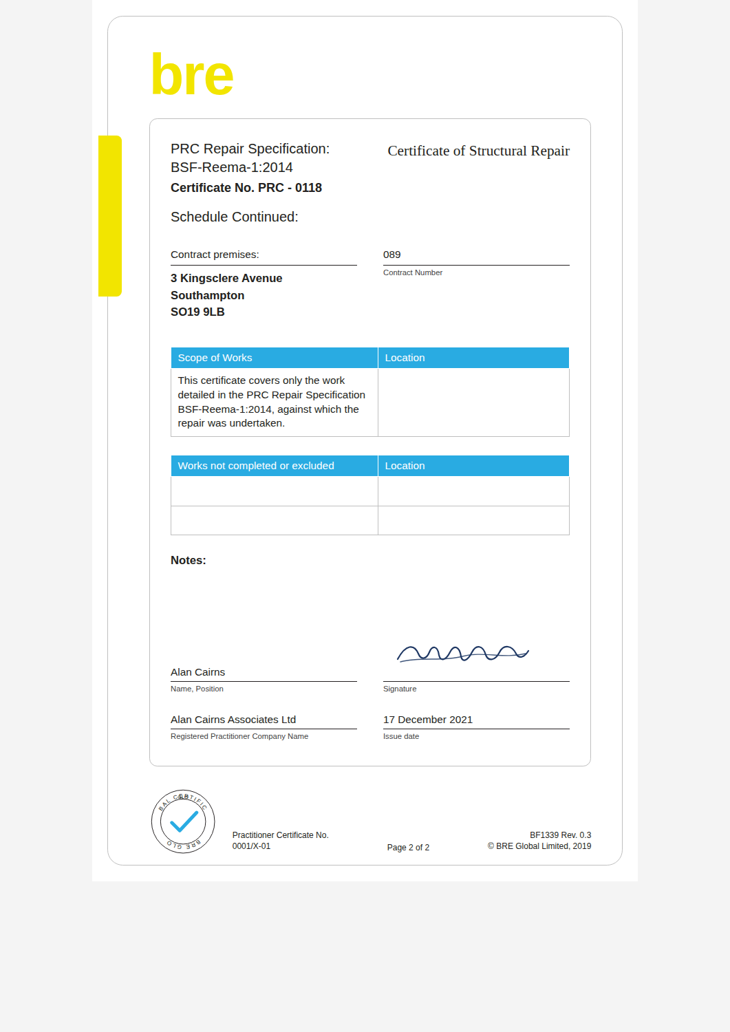bre
PRC Repair Specification:
BSF-Reema-1:2014
Certificate No. PRC - 0118
Certificate of Structural Repair
Schedule Continued:
Contract premises:
3 Kingsclere Avenue
Southampton
SO19 9LB
089
Contract Number
| Scope of Works | Location |
| --- | --- |
| This certificate covers only the work detailed in the PRC Repair Specification BSF-Reema-1:2014, against which the repair was undertaken. | |
| Works not completed or excluded | Location |
| --- | --- |
Notes:
Alan Cairns
Name, Position
Signature
Alan Cairns Associates Ltd
Registered Practitioner Company Name
17 December 2021
Issue date
BAL CERTIFIC BRE GLO GLO
Practitioner Certificate No.
0001/X-01
Page 2 of 2
BF1339 Rev. 0.3
© BRE Global Limited, 2019